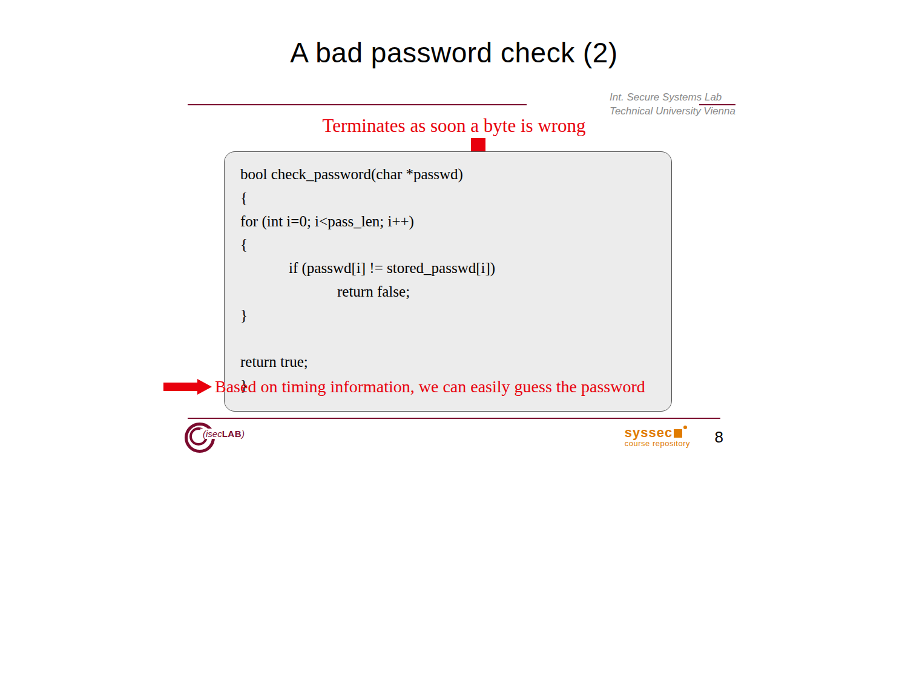A bad password check (2)
Int. Secure Systems Lab
Technical University Vienna
Terminates as soon a byte is wrong
bool check_password(char *passwd) { for (int i=0; i<pass_len; i++) { if (passwd[i] != stored_passwd[i]) return false; } return true; }
Based on timing information, we can easily guess the password
(isecLAB)
syssec
course repository
8